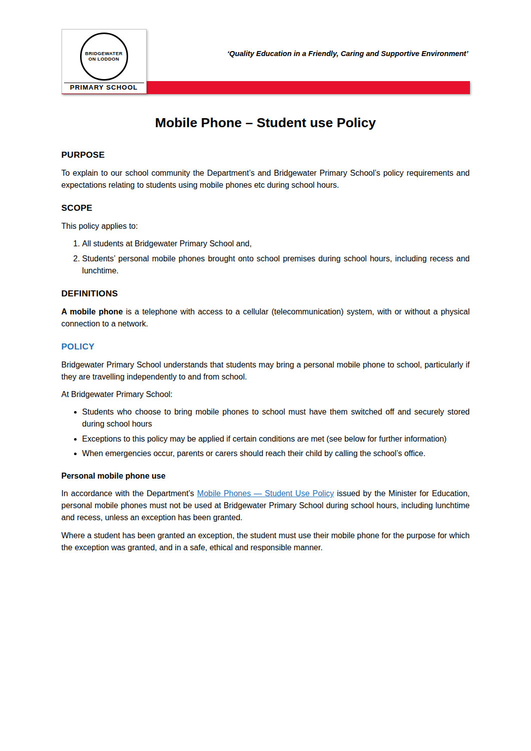BRIDGEWATER
ON LODDON
PRIMARY SCHOOL
‘Quality Education in a Friendly, Caring and Supportive Environment’
Mobile Phone – Student use Policy
PURPOSE
To explain to our school community the Department’s and Bridgewater Primary School’s policy requirements and expectations relating to students using mobile phones etc during school hours.
SCOPE
This policy applies to:
All students at Bridgewater Primary School and,
Students’ personal mobile phones brought onto school premises during school hours, including recess and lunchtime.
DEFINITIONS
A mobile phone is a telephone with access to a cellular (telecommunication) system, with or without a physical connection to a network.
POLICY
Bridgewater Primary School understands that students may bring a personal mobile phone to school, particularly if they are travelling independently to and from school.
At Bridgewater Primary School:
Students who choose to bring mobile phones to school must have them switched off and securely stored during school hours
Exceptions to this policy may be applied if certain conditions are met (see below for further information)
When emergencies occur, parents or carers should reach their child by calling the school’s office.
Personal mobile phone use
In accordance with the Department’s Mobile Phones — Student Use Policy issued by the Minister for Education, personal mobile phones must not be used at Bridgewater Primary School during school hours, including lunchtime and recess, unless an exception has been granted.
Where a student has been granted an exception, the student must use their mobile phone for the purpose for which the exception was granted, and in a safe, ethical and responsible manner.